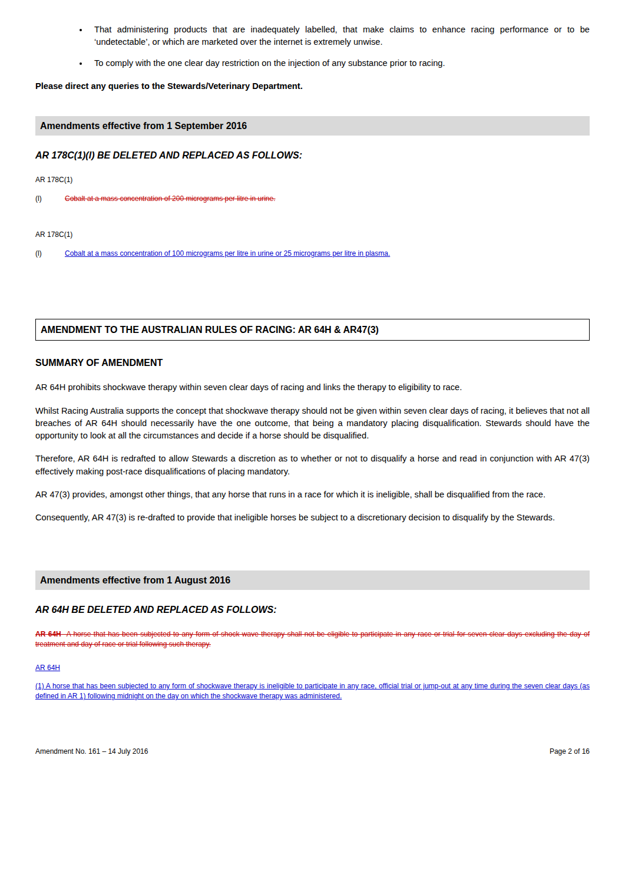That administering products that are inadequately labelled, that make claims to enhance racing performance or to be ‘undetectable’, or which are marketed over the internet is extremely unwise.
To comply with the one clear day restriction on the injection of any substance prior to racing.
Please direct any queries to the Stewards/Veterinary Department.
Amendments effective from 1 September 2016
AR 178C(1)(l) BE DELETED AND REPLACED AS FOLLOWS:
AR 178C(1)
(l) Cobalt at a mass concentration of 200 micrograms per litre in urine.
AR 178C(1)
(l) Cobalt at a mass concentration of 100 micrograms per litre in urine or 25 micrograms per litre in plasma.
AMENDMENT TO THE AUSTRALIAN RULES OF RACING: AR 64H & AR47(3)
SUMMARY OF AMENDMENT
AR 64H prohibits shockwave therapy within seven clear days of racing and links the therapy to eligibility to race.
Whilst Racing Australia supports the concept that shockwave therapy should not be given within seven clear days of racing, it believes that not all breaches of AR 64H should necessarily have the one outcome, that being a mandatory placing disqualification. Stewards should have the opportunity to look at all the circumstances and decide if a horse should be disqualified.
Therefore, AR 64H is redrafted to allow Stewards a discretion as to whether or not to disqualify a horse and read in conjunction with AR 47(3) effectively making post-race disqualifications of placing mandatory.
AR 47(3) provides, amongst other things, that any horse that runs in a race for which it is ineligible, shall be disqualified from the race.
Consequently, AR 47(3) is re-drafted to provide that ineligible horses be subject to a discretionary decision to disqualify by the Stewards.
Amendments effective from 1 August 2016
AR 64H BE DELETED AND REPLACED AS FOLLOWS:
AR 64H A horse that has been subjected to any form of shock wave therapy shall not be eligible to participate in any race or trial for seven clear days excluding the day of treatment and day of race or trial following such therapy.
AR 64H
(1) A horse that has been subjected to any form of shockwave therapy is ineligible to participate in any race, official trial or jump-out at any time during the seven clear days (as defined in AR 1) following midnight on the day on which the shockwave therapy was administered.
Amendment No. 161 – 14 July 2016 Page 2 of 16